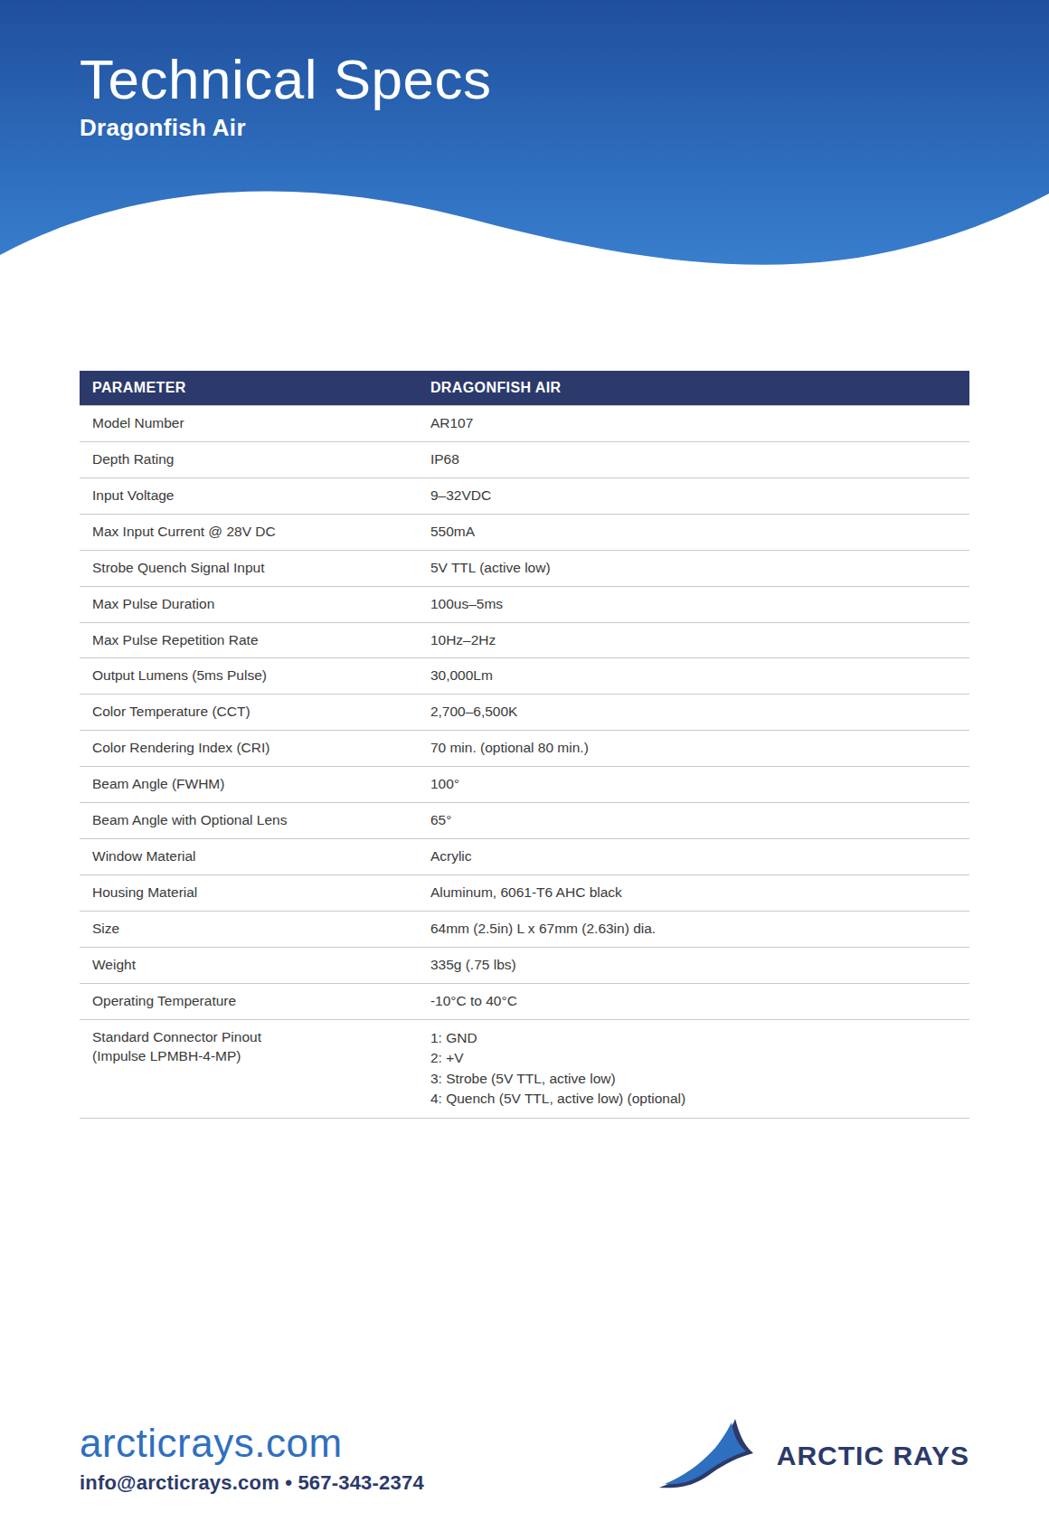Technical Specs
Dragonfish Air
| PARAMETER | DRAGONFISH AIR |
| --- | --- |
| Model Number | AR107 |
| Depth Rating | IP68 |
| Input Voltage | 9–32VDC |
| Max Input Current @ 28V DC | 550mA |
| Strobe Quench Signal Input | 5V TTL (active low) |
| Max Pulse Duration | 100us–5ms |
| Max Pulse Repetition Rate | 10Hz–2Hz |
| Output Lumens (5ms Pulse) | 30,000Lm |
| Color Temperature (CCT) | 2,700–6,500K |
| Color Rendering Index (CRI) | 70 min. (optional 80 min.) |
| Beam Angle (FWHM) | 100° |
| Beam Angle with Optional Lens | 65° |
| Window Material | Acrylic |
| Housing Material | Aluminum, 6061-T6 AHC black |
| Size | 64mm (2.5in) L x 67mm (2.63in) dia. |
| Weight | 335g (.75 lbs) |
| Operating Temperature | -10°C to 40°C |
| Standard Connector Pinout (Impulse LPMBH-4-MP) | 1: GND 2: +V 3: Strobe (5V TTL, active low) 4: Quench (5V TTL, active low) (optional) |
arcticrays.com
info@arcticrays.com • 567-343-2374
ARCTIC RAYS